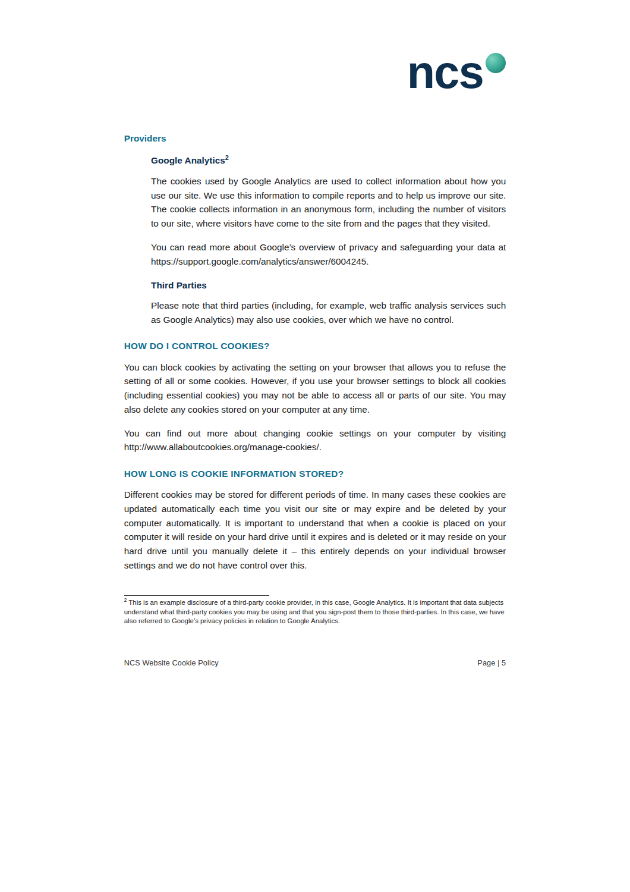ncs
Providers
Google Analytics2
The cookies used by Google Analytics are used to collect information about how you use our site. We use this information to compile reports and to help us improve our site. The cookie collects information in an anonymous form, including the number of visitors to our site, where visitors have come to the site from and the pages that they visited.
You can read more about Google’s overview of privacy and safeguarding your data at https://support.google.com/analytics/answer/6004245.
Third Parties
Please note that third parties (including, for example, web traffic analysis services such as Google Analytics) may also use cookies, over which we have no control.
HOW DO I CONTROL COOKIES?
You can block cookies by activating the setting on your browser that allows you to refuse the setting of all or some cookies. However, if you use your browser settings to block all cookies (including essential cookies) you may not be able to access all or parts of our site. You may also delete any cookies stored on your computer at any time.
You can find out more about changing cookie settings on your computer by visiting http://www.allaboutcookies.org/manage-cookies/.
HOW LONG IS COOKIE INFORMATION STORED?
Different cookies may be stored for different periods of time. In many cases these cookies are updated automatically each time you visit our site or may expire and be deleted by your computer automatically. It is important to understand that when a cookie is placed on your computer it will reside on your hard drive until it expires and is deleted or it may reside on your hard drive until you manually delete it – this entirely depends on your individual browser settings and we do not have control over this.
2 This is an example disclosure of a third-party cookie provider, in this case, Google Analytics. It is important that data subjects understand what third-party cookies you may be using and that you sign-post them to those third-parties. In this case, we have also referred to Google’s privacy policies in relation to Google Analytics.
NCS Website Cookie Policy
Page | 5